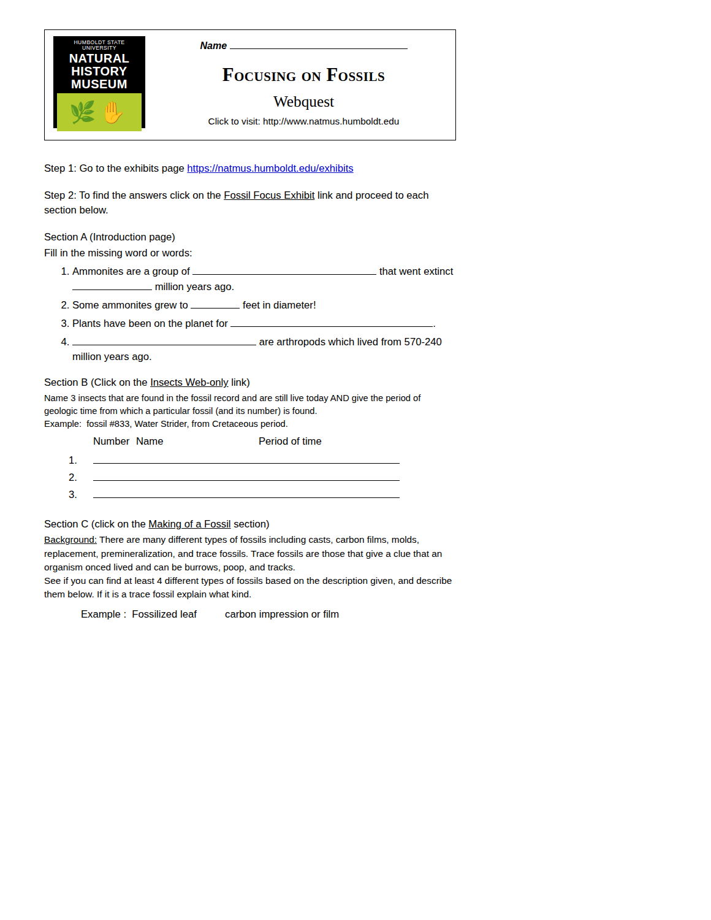HUMBOLDT STATE UNIVERSITY
NATURAL
HISTORY
MUSEUM
🌿✋🍂
Name
Focusing on Fossils
Webquest
Click to visit: http://www.natmus.humboldt.edu
Step 1: Go to the exhibits page https://natmus.humboldt.edu/exhibits
Step 2: To find the answers click on the Fossil Focus Exhibit link and proceed to each section below.
Section A (Introduction page)
Fill in the missing word or words:
Ammonites are a group of that went extinct million years ago.
Some ammonites grew to feet in diameter!
Plants have been on the planet for .
are arthropods which lived from 570-240 million years ago.
Section B (Click on the Insects Web-only link)
Name 3 insects that are found in the fossil record and are still live today AND give the period of geologic time from which a particular fossil (and its number) is found.
Example: fossil #833, Water Strider, from Cretaceous period.
| | Number | Name | Period of time |
| --- | --- | --- | --- |
| 1. | | | |
| 2. | | | |
| 3. | | | |
Section C (click on the Making of a Fossil section)
Background: There are many different types of fossils including casts, carbon films, molds, replacement, premineralization, and trace fossils. Trace fossils are those that give a clue that an organism onced lived and can be burrows, poop, and tracks.
See if you can find at least 4 different types of fossils based on the description given, and describe them below. If it is a trace fossil explain what kind.
Example : Fossilized leaf carbon impression or film